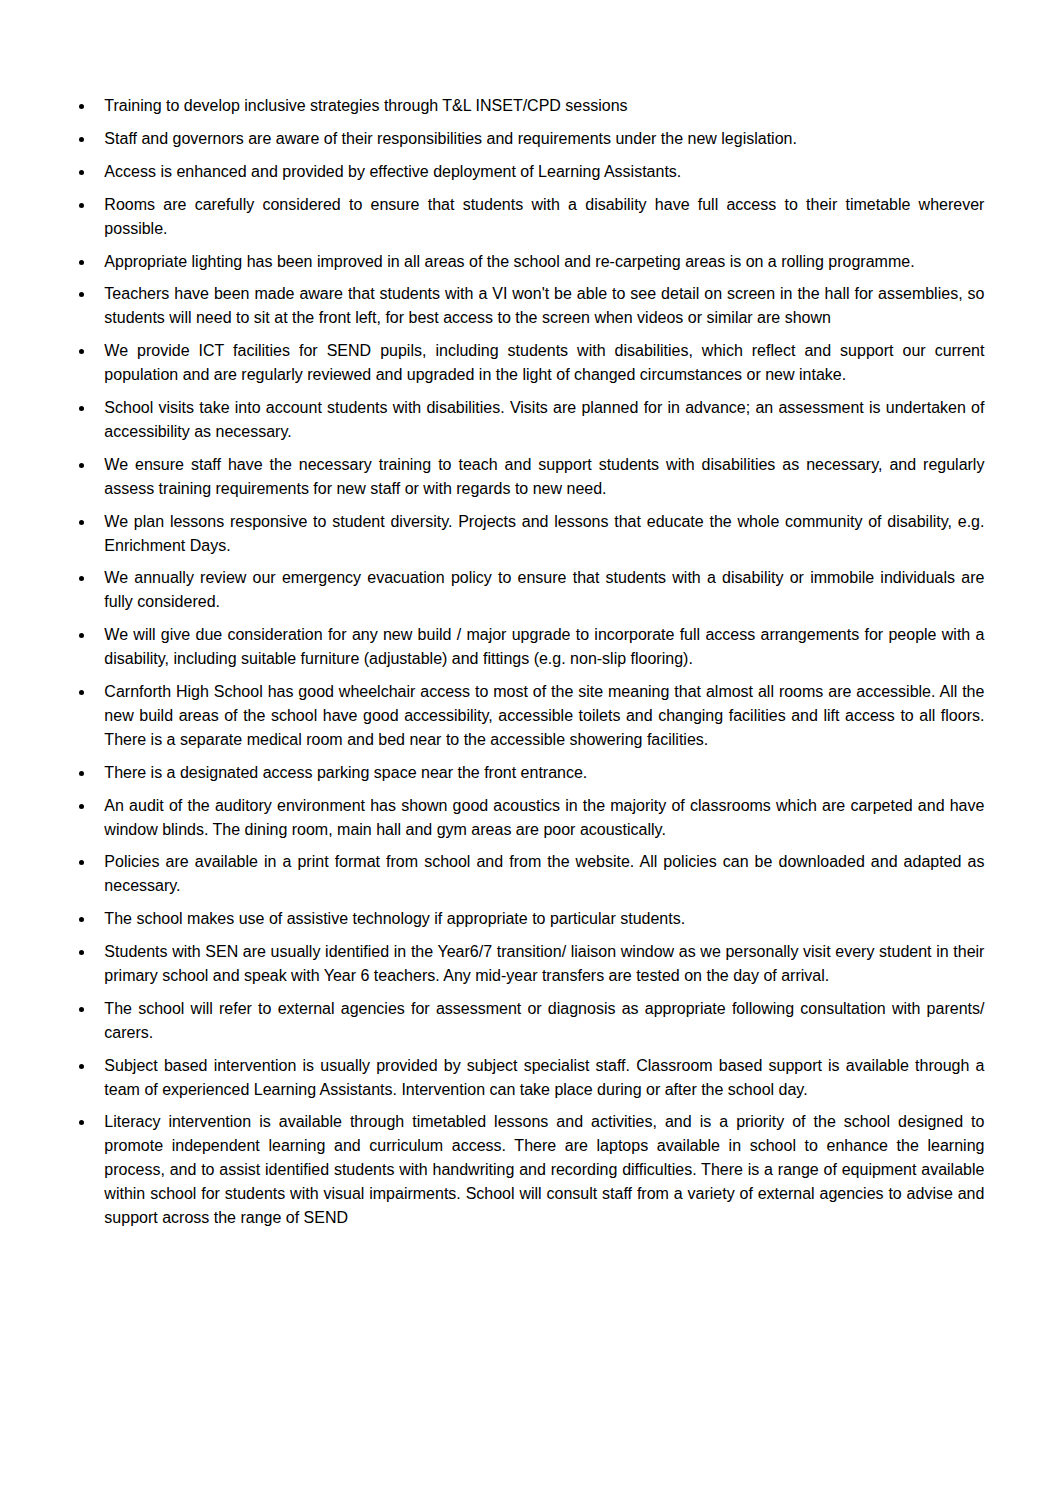Training to develop inclusive strategies through T&L INSET/CPD sessions
Staff and governors are aware of their responsibilities and requirements under the new legislation.
Access is enhanced and provided by effective deployment of Learning Assistants.
Rooms are carefully considered to ensure that students with a disability have full access to their timetable wherever possible.
Appropriate lighting has been improved in all areas of the school and re-carpeting areas is on a rolling programme.
Teachers have been made aware that students with a VI won't be able to see detail on screen in the hall for assemblies, so students will need to sit at the front left, for best access to the screen when videos or similar are shown
We provide ICT facilities for SEND pupils, including students with disabilities, which reflect and support our current population and are regularly reviewed and upgraded in the light of changed circumstances or new intake.
School visits take into account students with disabilities. Visits are planned for in advance; an assessment is undertaken of accessibility as necessary.
We ensure staff have the necessary training to teach and support students with disabilities as necessary, and regularly assess training requirements for new staff or with regards to new need.
We plan lessons responsive to student diversity. Projects and lessons that educate the whole community of disability, e.g. Enrichment Days.
We annually review our emergency evacuation policy to ensure that students with a disability or immobile individuals are fully considered.
We will give due consideration for any new build / major upgrade to incorporate full access arrangements for people with a disability, including suitable furniture (adjustable) and fittings (e.g. non-slip flooring).
Carnforth High School has good wheelchair access to most of the site meaning that almost all rooms are accessible. All the new build areas of the school have good accessibility, accessible toilets and changing facilities and lift access to all floors. There is a separate medical room and bed near to the accessible showering facilities.
There is a designated access parking space near the front entrance.
An audit of the auditory environment has shown good acoustics in the majority of classrooms which are carpeted and have window blinds. The dining room, main hall and gym areas are poor acoustically.
Policies are available in a print format from school and from the website. All policies can be downloaded and adapted as necessary.
The school makes use of assistive technology if appropriate to particular students.
Students with SEN are usually identified in the Year6/7 transition/ liaison window as we personally visit every student in their primary school and speak with Year 6 teachers. Any mid-year transfers are tested on the day of arrival.
The school will refer to external agencies for assessment or diagnosis as appropriate following consultation with parents/ carers.
Subject based intervention is usually provided by subject specialist staff. Classroom based support is available through a team of experienced Learning Assistants. Intervention can take place during or after the school day.
Literacy intervention is available through timetabled lessons and activities, and is a priority of the school designed to promote independent learning and curriculum access. There are laptops available in school to enhance the learning process, and to assist identified students with handwriting and recording difficulties. There is a range of equipment available within school for students with visual impairments. School will consult staff from a variety of external agencies to advise and support across the range of SEND